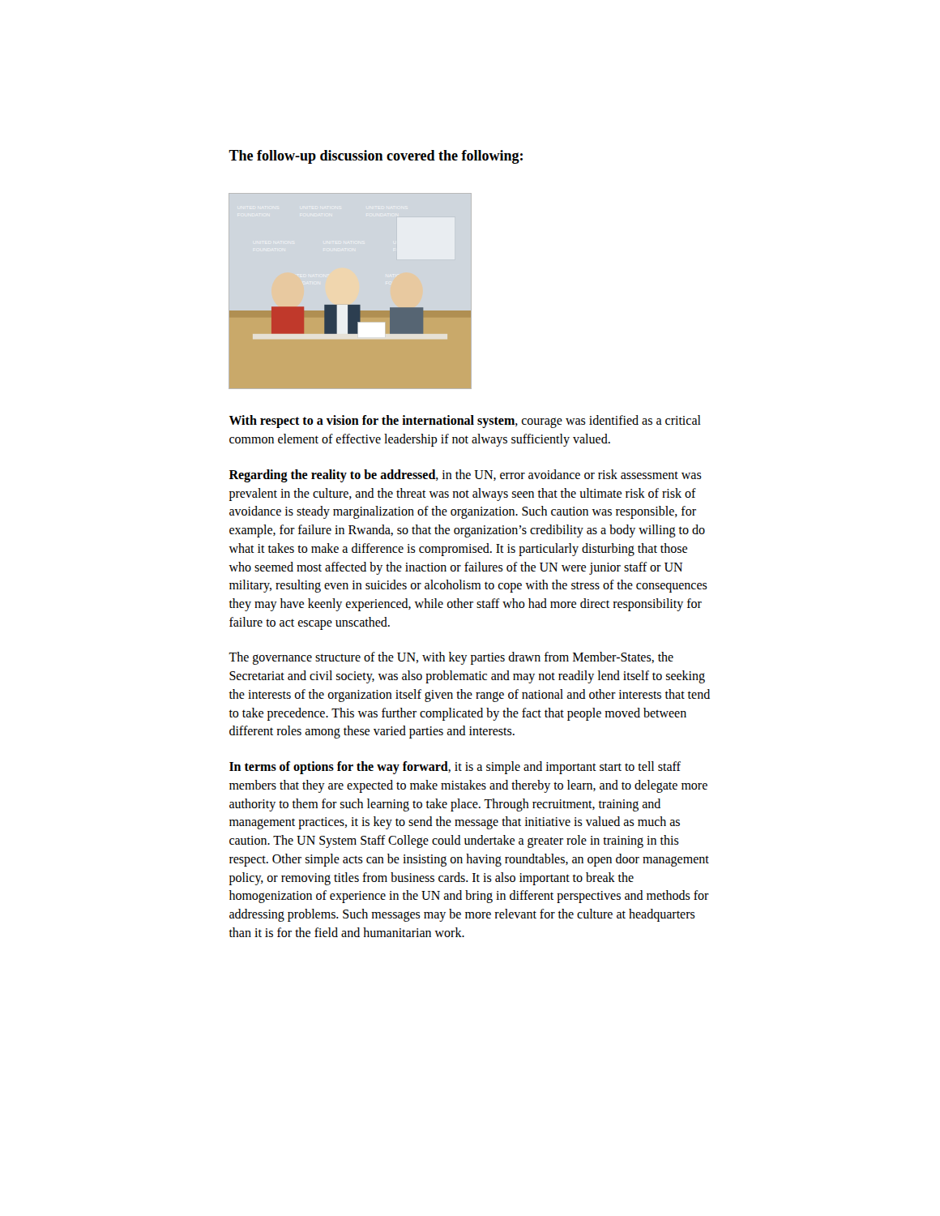The follow-up discussion covered the following:
With respect to a vision for the international system, courage was identified as a critical common element of effective leadership if not always sufficiently valued.
Regarding the reality to be addressed, in the UN, error avoidance or risk assessment was prevalent in the culture, and the threat was not always seen that the ultimate risk of risk of avoidance is steady marginalization of the organization. Such caution was responsible, for example, for failure in Rwanda, so that the organization’s credibility as a body willing to do what it takes to make a difference is compromised. It is particularly disturbing that those who seemed most affected by the inaction or failures of the UN were junior staff or UN military, resulting even in suicides or alcoholism to cope with the stress of the consequences they may have keenly experienced, while other staff who had more direct responsibility for failure to act escape unscathed.
The governance structure of the UN, with key parties drawn from Member-States, the Secretariat and civil society, was also problematic and may not readily lend itself to seeking the interests of the organization itself given the range of national and other interests that tend to take precedence. This was further complicated by the fact that people moved between different roles among these varied parties and interests.
In terms of options for the way forward, it is a simple and important start to tell staff members that they are expected to make mistakes and thereby to learn, and to delegate more authority to them for such learning to take place. Through recruitment, training and management practices, it is key to send the message that initiative is valued as much as caution. The UN System Staff College could undertake a greater role in training in this respect. Other simple acts can be insisting on having roundtables, an open door management policy, or removing titles from business cards. It is also important to break the homogenization of experience in the UN and bring in different perspectives and methods for addressing problems. Such messages may be more relevant for the culture at headquarters than it is for the field and humanitarian work.